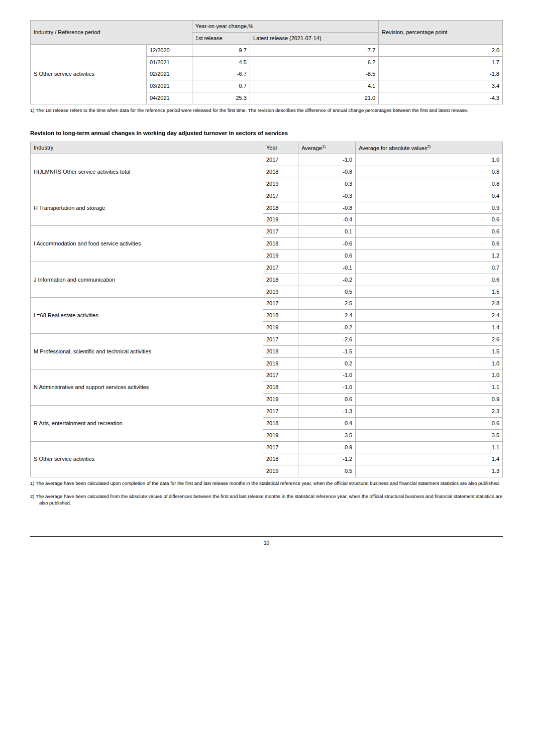| Industry / Reference period | Year-on-year change,% | Revision, percentage point |
| --- | --- | --- |
| 1st release | Latest release (2021-07-14) |
| S Other service activities | 12/2020 | -9.7 | -7.7 | 2.0 |
| 01/2021 | -4.5 | -6.2 | -1.7 |
| 02/2021 | -6.7 | -8.5 | -1.8 |
| 03/2021 | 0.7 | 4.1 | 3.4 |
| 04/2021 | 25.3 | 21.0 | -4.3 |
1) The 1st release refers to the time when data for the reference period were released for the first time. The revision describes the difference of annual change percentages between the first and latest release.
Revision to long-term annual changes in working day adjusted turnover in sectors of services
| Industry | Year | Average 1) | Average for absolute values 2) |
| --- | --- | --- | --- |
| HIJLMNRS Other service activities total | 2017 | -1.0 | 1.0 |
| 2018 | -0.8 | 0.8 |
| 2019 | 0.3 | 0.8 |
| H Transportation and storage | 2017 | -0.3 | 0.4 |
| 2018 | -0.8 | 0.9 |
| 2019 | -0.4 | 0.6 |
| I Accommodation and food service activities | 2017 | 0.1 | 0.6 |
| 2018 | -0.6 | 0.6 |
| 2019 | 0.6 | 1.2 |
| J Information and communication | 2017 | -0.1 | 0.7 |
| 2018 | -0.2 | 0.6 |
| 2019 | 0.5 | 1.5 |
| L=68 Real estate activities | 2017 | -2.5 | 2.8 |
| 2018 | -2.4 | 2.4 |
| 2019 | -0.2 | 1.4 |
| M Professional, scientific and technical activities | 2017 | -2.6 | 2.6 |
| 2018 | -1.5 | 1.5 |
| 2019 | 0.2 | 1.0 |
| N Administrative and support services activities | 2017 | -1.0 | 1.0 |
| 2018 | -1.0 | 1.1 |
| 2019 | 0.6 | 0.9 |
| R Arts, entertainment and recreation | 2017 | -1.3 | 2.3 |
| 2018 | 0.4 | 0.6 |
| 2019 | 3.5 | 3.5 |
| S Other service activities | 2017 | -0.9 | 1.1 |
| 2018 | -1.2 | 1.4 |
| 2019 | 0.5 | 1.3 |
1) The average have been calculated upon completion of the data for the first and last release months in the statistical reference year, when the official structural business and financial statement statistics are also published.
2) The average have been calculated from the absolute values of differences between the first and last release months in the statistical reference year, when the official structural business and financial statement statistics are also published.
10